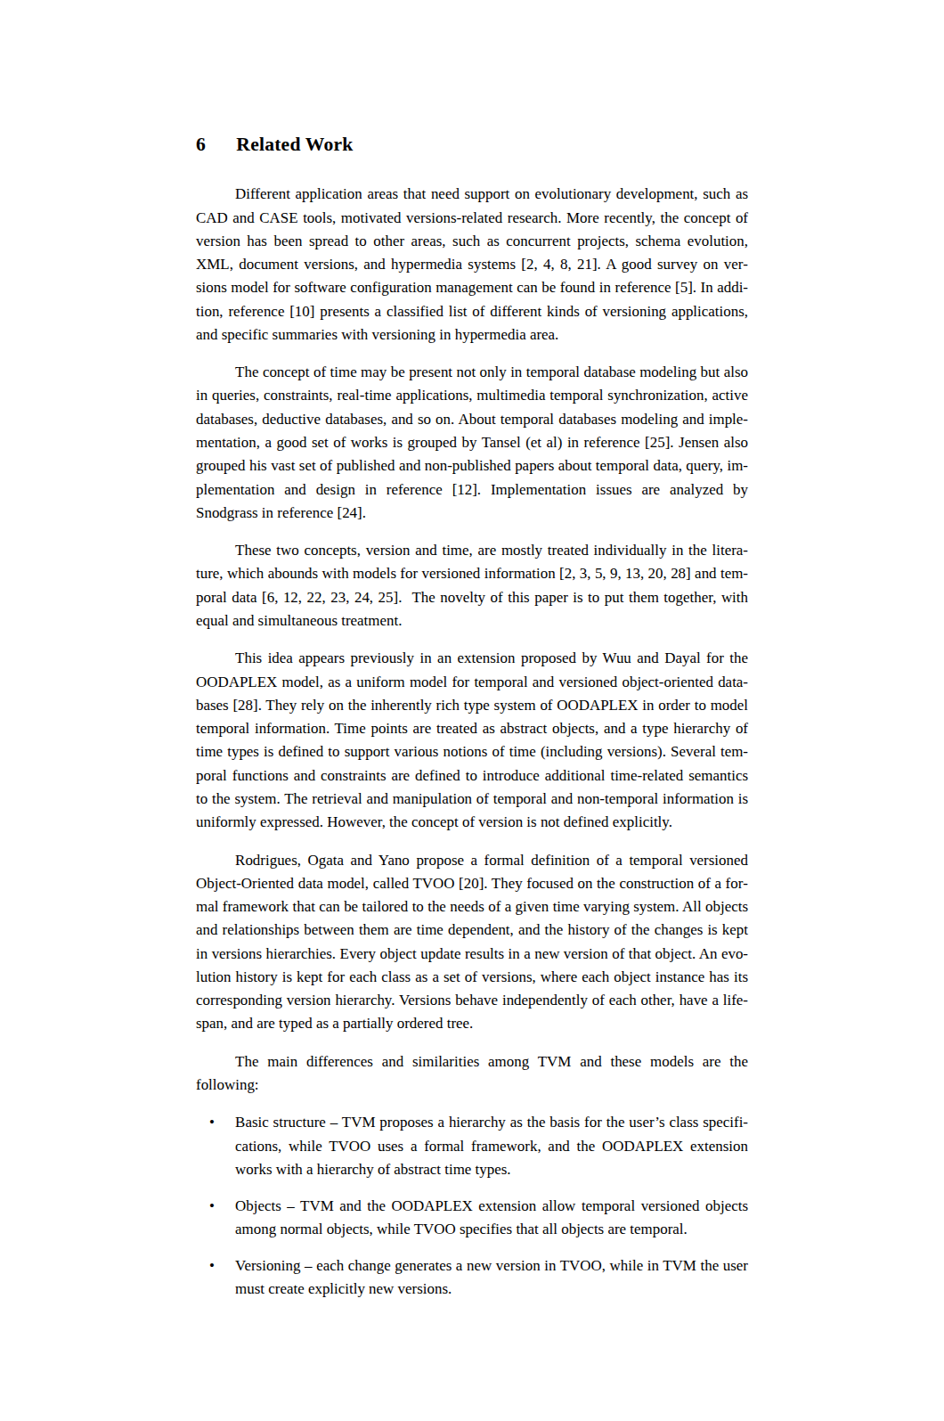6 Related Work
Different application areas that need support on evolutionary development, such as CAD and CASE tools, motivated versions-related research. More recently, the concept of version has been spread to other areas, such as concurrent projects, schema evolution, XML, document versions, and hypermedia systems [2, 4, 8, 21]. A good survey on versions model for software configuration management can be found in reference [5]. In addition, reference [10] presents a classified list of different kinds of versioning applications, and specific summaries with versioning in hypermedia area.
The concept of time may be present not only in temporal database modeling but also in queries, constraints, real-time applications, multimedia temporal synchronization, active databases, deductive databases, and so on. About temporal databases modeling and implementation, a good set of works is grouped by Tansel (et al) in reference [25]. Jensen also grouped his vast set of published and non-published papers about temporal data, query, implementation and design in reference [12]. Implementation issues are analyzed by Snodgrass in reference [24].
These two concepts, version and time, are mostly treated individually in the literature, which abounds with models for versioned information [2, 3, 5, 9, 13, 20, 28] and temporal data [6, 12, 22, 23, 24, 25]. The novelty of this paper is to put them together, with equal and simultaneous treatment.
This idea appears previously in an extension proposed by Wuu and Dayal for the OODAPLEX model, as a uniform model for temporal and versioned object-oriented databases [28]. They rely on the inherently rich type system of OODAPLEX in order to model temporal information. Time points are treated as abstract objects, and a type hierarchy of time types is defined to support various notions of time (including versions). Several temporal functions and constraints are defined to introduce additional time-related semantics to the system. The retrieval and manipulation of temporal and non-temporal information is uniformly expressed. However, the concept of version is not defined explicitly.
Rodrigues, Ogata and Yano propose a formal definition of a temporal versioned Object-Oriented data model, called TVOO [20]. They focused on the construction of a formal framework that can be tailored to the needs of a given time varying system. All objects and relationships between them are time dependent, and the history of the changes is kept in versions hierarchies. Every object update results in a new version of that object. An evolution history is kept for each class as a set of versions, where each object instance has its corresponding version hierarchy. Versions behave independently of each other, have a lifespan, and are typed as a partially ordered tree.
The main differences and similarities among TVM and these models are the following:
Basic structure – TVM proposes a hierarchy as the basis for the user’s class specifications, while TVOO uses a formal framework, and the OODAPLEX extension works with a hierarchy of abstract time types.
Objects – TVM and the OODAPLEX extension allow temporal versioned objects among normal objects, while TVOO specifies that all objects are temporal.
Versioning – each change generates a new version in TVOO, while in TVM the user must create explicitly new versions.